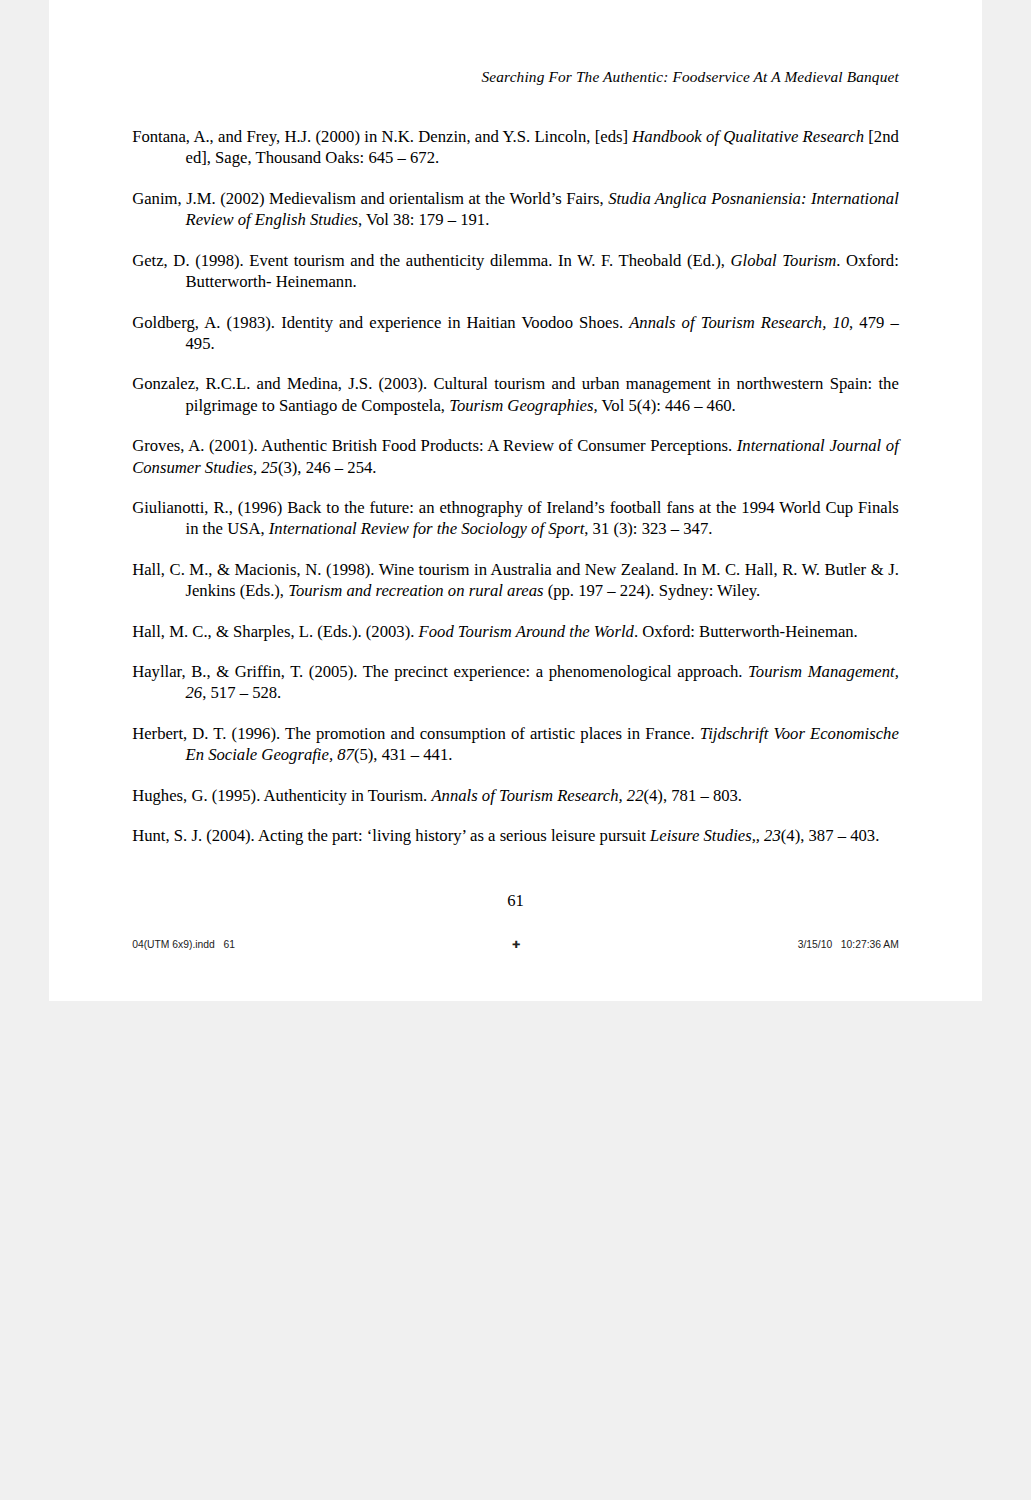Searching For The Authentic: Foodservice At A Medieval Banquet
Fontana, A., and Frey, H.J. (2000) in N.K. Denzin, and Y.S. Lincoln, [eds] Handbook of Qualitative Research [2nd ed], Sage, Thousand Oaks: 645 – 672.
Ganim, J.M. (2002) Medievalism and orientalism at the World’s Fairs, Studia Anglica Posnaniensia: International Review of English Studies, Vol 38: 179 – 191.
Getz, D. (1998). Event tourism and the authenticity dilemma. In W. F. Theobald (Ed.), Global Tourism. Oxford: Butterworth- Heinemann.
Goldberg, A. (1983). Identity and experience in Haitian Voodoo Shoes. Annals of Tourism Research, 10, 479 – 495.
Gonzalez, R.C.L. and Medina, J.S. (2003). Cultural tourism and urban management in northwestern Spain: the pilgrimage to Santiago de Compostela, Tourism Geographies, Vol 5(4): 446 – 460.
Groves, A. (2001). Authentic British Food Products: A Review of Consumer Perceptions. International Journal of Consumer Studies, 25(3), 246 – 254.
Giulianotti, R., (1996) Back to the future: an ethnography of Ireland’s football fans at the 1994 World Cup Finals in the USA, International Review for the Sociology of Sport, 31 (3): 323 – 347.
Hall, C. M., & Macionis, N. (1998). Wine tourism in Australia and New Zealand. In M. C. Hall, R. W. Butler & J. Jenkins (Eds.), Tourism and recreation on rural areas (pp. 197 – 224). Sydney: Wiley.
Hall, M. C., & Sharples, L. (Eds.). (2003). Food Tourism Around the World. Oxford: Butterworth-Heineman.
Hayllar, B., & Griffin, T. (2005). The precinct experience: a phenomenological approach. Tourism Management, 26, 517 – 528.
Herbert, D. T. (1996). The promotion and consumption of artistic places in France. Tijdschrift Voor Economische En Sociale Geografie, 87(5), 431 – 441.
Hughes, G. (1995). Authenticity in Tourism. Annals of Tourism Research, 22(4), 781 – 803.
Hunt, S. J. (2004). Acting the part: ‘living history’ as a serious leisure pursuit Leisure Studies,, 23(4), 387 – 403.
61
04(UTM 6x9).indd 61 ✚ 3/15/10 10:27:36 AM